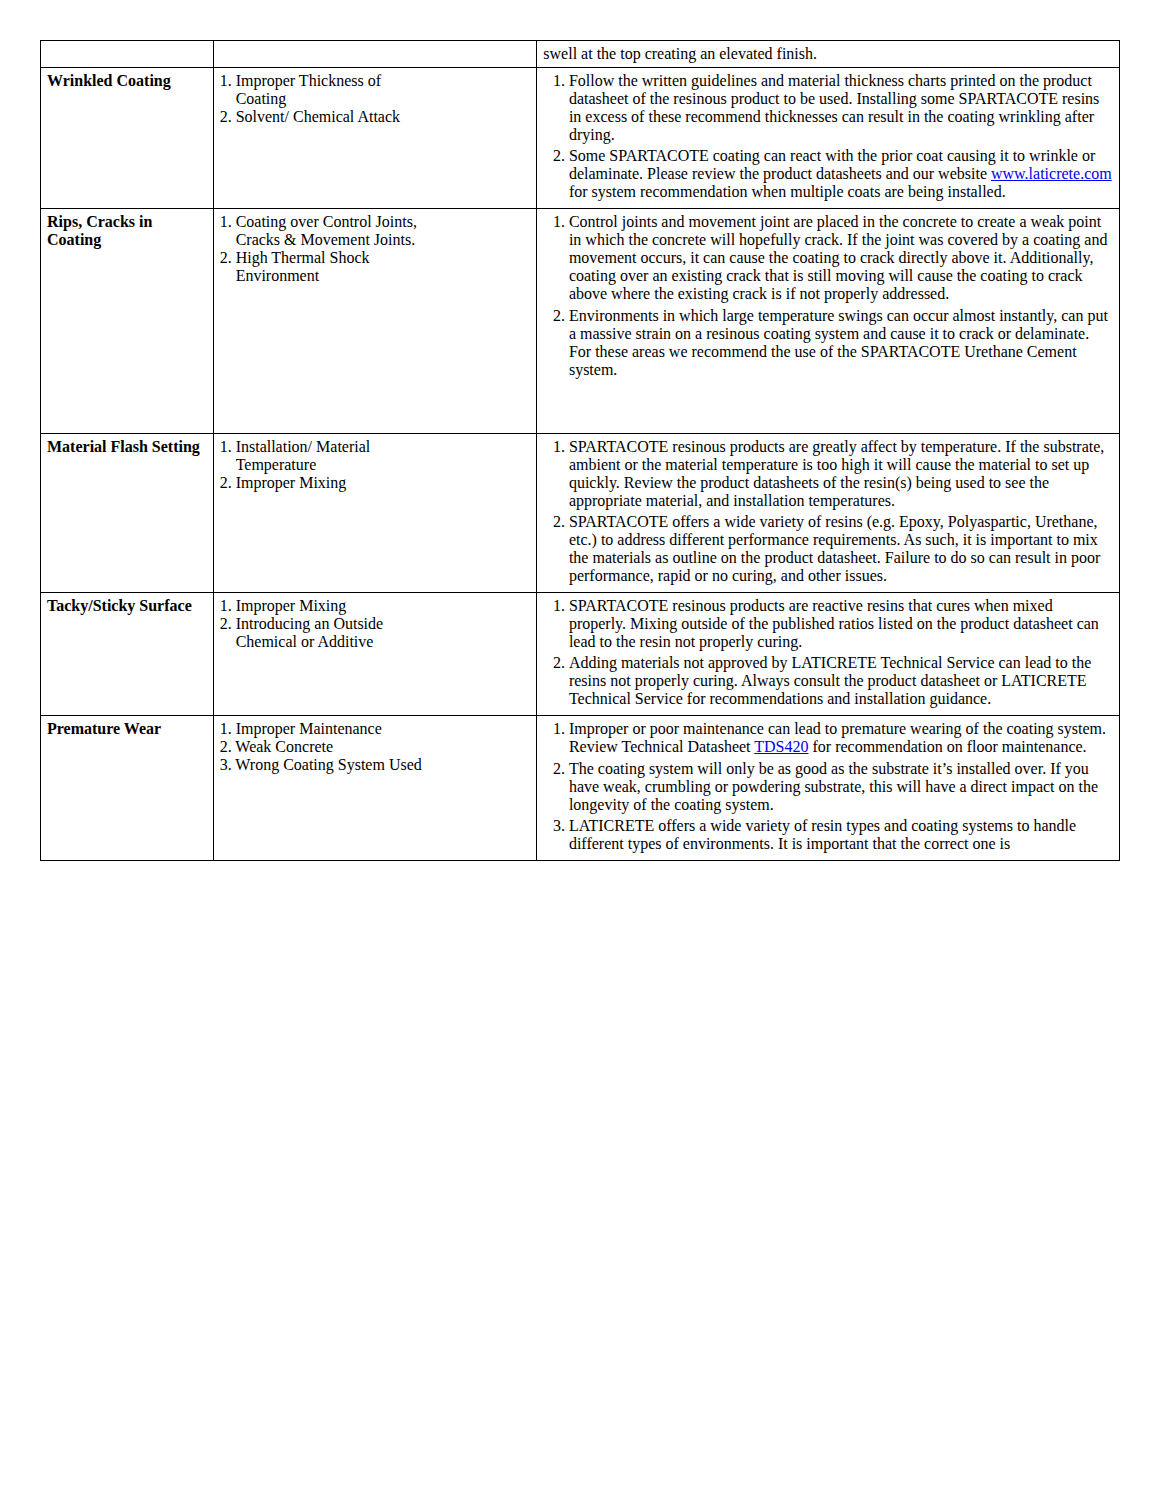| | | swell at the top creating an elevated finish. |
| Wrinkled Coating | 1. Improper Thickness of Coating 2. Solvent/ Chemical Attack | Follow the written guidelines and material thickness charts printed on the product datasheet of the resinous product to be used. Installing some SPARTACOTE resins in excess of these recommend thicknesses can result in the coating wrinkling after drying. Some SPARTACOTE coating can react with the prior coat causing it to wrinkle or delaminate. Please review the product datasheets and our website www.laticrete.com for system recommendation when multiple coats are being installed. |
| Rips, Cracks in Coating | 1. Coating over Control Joints, Cracks & Movement Joints. 2. High Thermal Shock Environment | Control joints and movement joint are placed in the concrete to create a weak point in which the concrete will hopefully crack. If the joint was covered by a coating and movement occurs, it can cause the coating to crack directly above it. Additionally, coating over an existing crack that is still moving will cause the coating to crack above where the existing crack is if not properly addressed. Environments in which large temperature swings can occur almost instantly, can put a massive strain on a resinous coating system and cause it to crack or delaminate. For these areas we recommend the use of the SPARTACOTE Urethane Cement system. |
| Material Flash Setting | 1. Installation/ Material Temperature 2. Improper Mixing | SPARTACOTE resinous products are greatly affect by temperature. If the substrate, ambient or the material temperature is too high it will cause the material to set up quickly. Review the product datasheets of the resin(s) being used to see the appropriate material, and installation temperatures. SPARTACOTE offers a wide variety of resins (e.g. Epoxy, Polyaspartic, Urethane, etc.) to address different performance requirements. As such, it is important to mix the materials as outline on the product datasheet. Failure to do so can result in poor performance, rapid or no curing, and other issues. |
| Tacky/Sticky Surface | 1. Improper Mixing 2. Introducing an Outside Chemical or Additive | SPARTACOTE resinous products are reactive resins that cures when mixed properly. Mixing outside of the published ratios listed on the product datasheet can lead to the resin not properly curing. Adding materials not approved by LATICRETE Technical Service can lead to the resins not properly curing. Always consult the product datasheet or LATICRETE Technical Service for recommendations and installation guidance. |
| Premature Wear | 1. Improper Maintenance 2. Weak Concrete 3. Wrong Coating System Used | Improper or poor maintenance can lead to premature wearing of the coating system. Review Technical Datasheet TDS420 for recommendation on floor maintenance. The coating system will only be as good as the substrate it’s installed over. If you have weak, crumbling or powdering substrate, this will have a direct impact on the longevity of the coating system. LATICRETE offers a wide variety of resin types and coating systems to handle different types of environments. It is important that the correct one is |